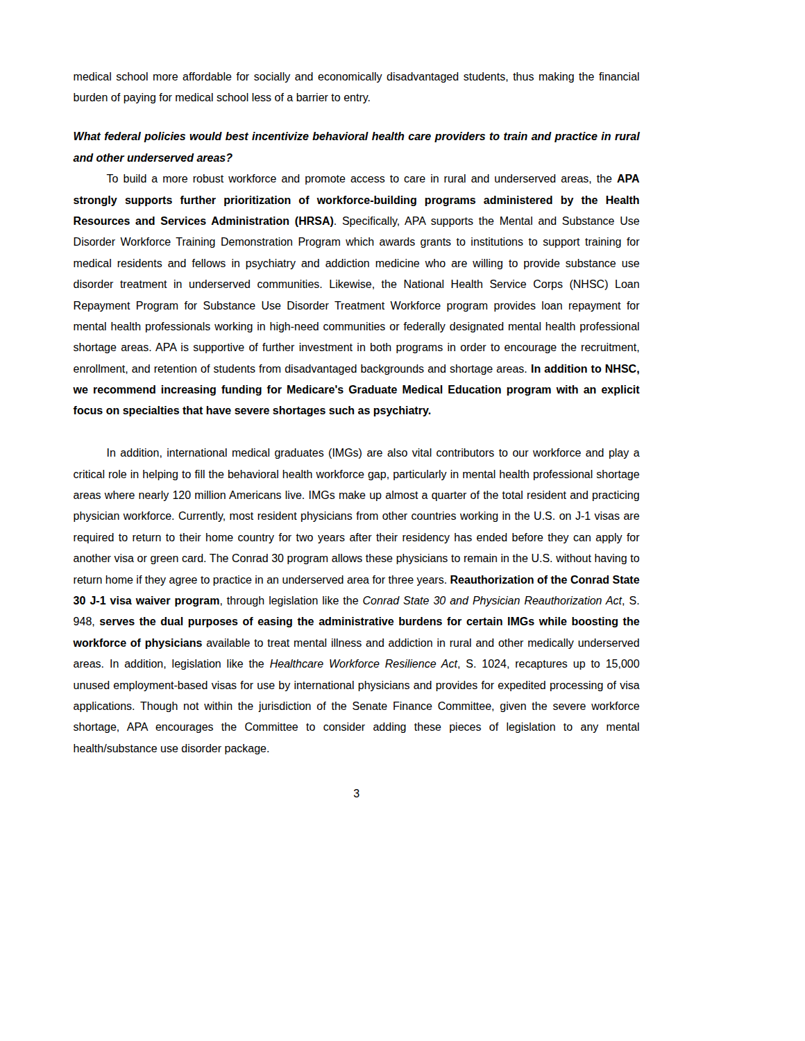medical school more affordable for socially and economically disadvantaged students, thus making the financial burden of paying for medical school less of a barrier to entry.
What federal policies would best incentivize behavioral health care providers to train and practice in rural and other underserved areas?
To build a more robust workforce and promote access to care in rural and underserved areas, the APA strongly supports further prioritization of workforce-building programs administered by the Health Resources and Services Administration (HRSA). Specifically, APA supports the Mental and Substance Use Disorder Workforce Training Demonstration Program which awards grants to institutions to support training for medical residents and fellows in psychiatry and addiction medicine who are willing to provide substance use disorder treatment in underserved communities. Likewise, the National Health Service Corps (NHSC) Loan Repayment Program for Substance Use Disorder Treatment Workforce program provides loan repayment for mental health professionals working in high-need communities or federally designated mental health professional shortage areas. APA is supportive of further investment in both programs in order to encourage the recruitment, enrollment, and retention of students from disadvantaged backgrounds and shortage areas. In addition to NHSC, we recommend increasing funding for Medicare's Graduate Medical Education program with an explicit focus on specialties that have severe shortages such as psychiatry.
In addition, international medical graduates (IMGs) are also vital contributors to our workforce and play a critical role in helping to fill the behavioral health workforce gap, particularly in mental health professional shortage areas where nearly 120 million Americans live. IMGs make up almost a quarter of the total resident and practicing physician workforce. Currently, most resident physicians from other countries working in the U.S. on J-1 visas are required to return to their home country for two years after their residency has ended before they can apply for another visa or green card. The Conrad 30 program allows these physicians to remain in the U.S. without having to return home if they agree to practice in an underserved area for three years. Reauthorization of the Conrad State 30 J-1 visa waiver program, through legislation like the Conrad State 30 and Physician Reauthorization Act, S. 948, serves the dual purposes of easing the administrative burdens for certain IMGs while boosting the workforce of physicians available to treat mental illness and addiction in rural and other medically underserved areas. In addition, legislation like the Healthcare Workforce Resilience Act, S. 1024, recaptures up to 15,000 unused employment-based visas for use by international physicians and provides for expedited processing of visa applications. Though not within the jurisdiction of the Senate Finance Committee, given the severe workforce shortage, APA encourages the Committee to consider adding these pieces of legislation to any mental health/substance use disorder package.
3